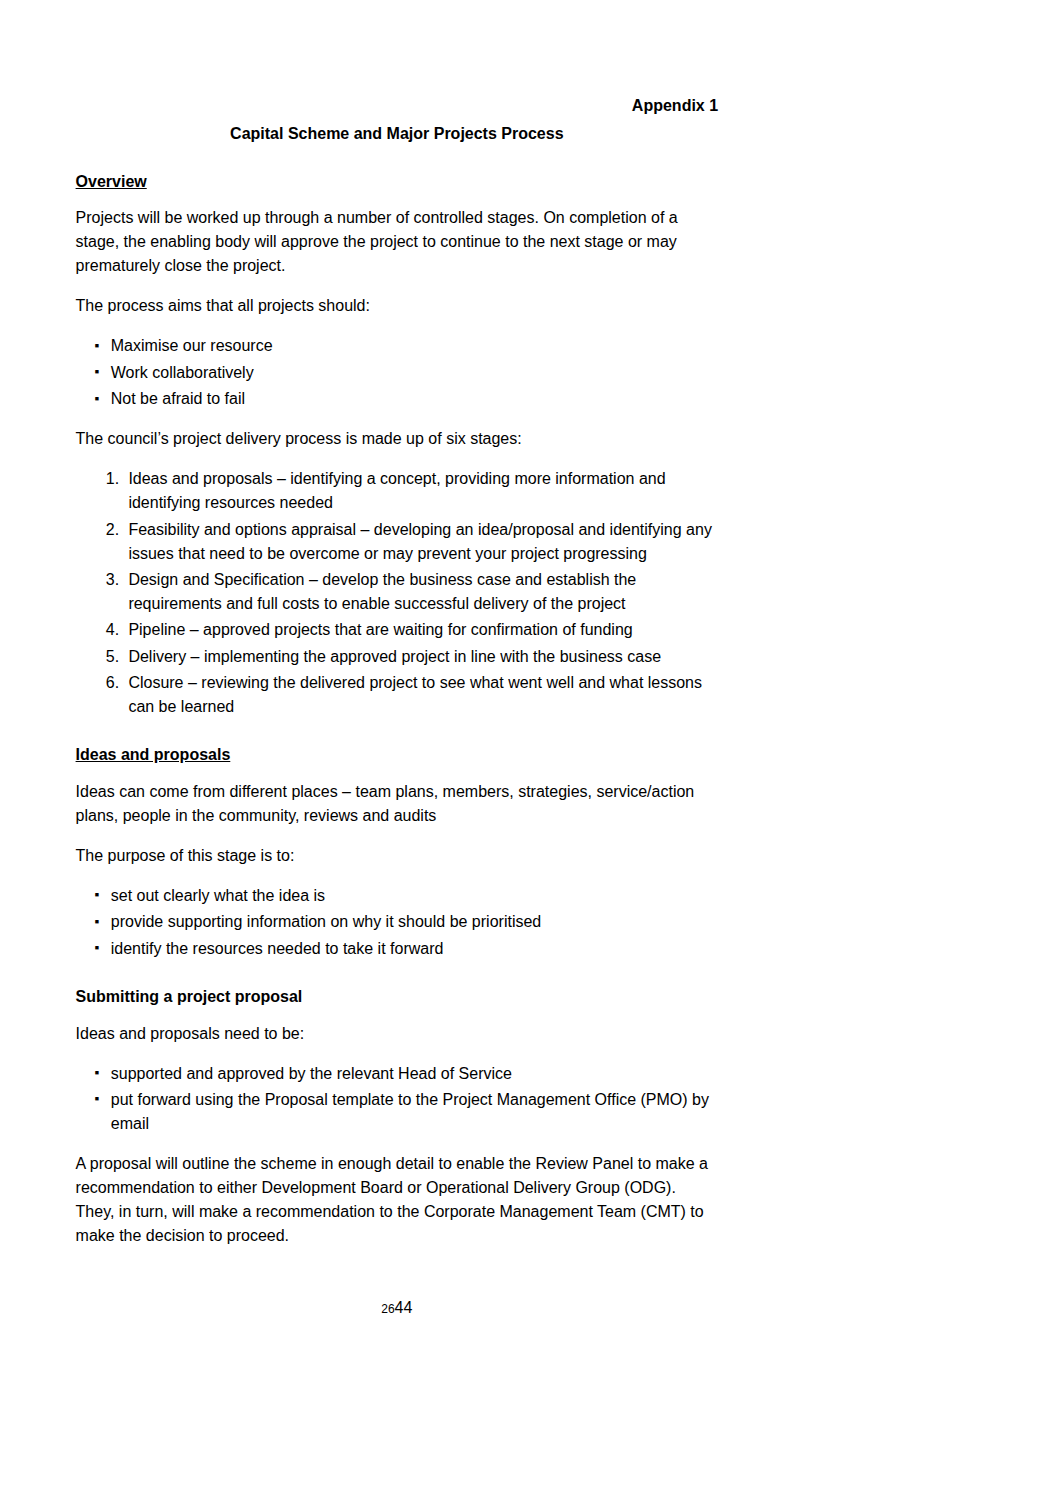Appendix 1
Capital Scheme and Major Projects Process
Overview
Projects will be worked up through a number of controlled stages. On completion of a stage, the enabling body will approve the project to continue to the next stage or may prematurely close the project.
The process aims that all projects should:
Maximise our resource
Work collaboratively
Not be afraid to fail
The council’s project delivery process is made up of six stages:
Ideas and proposals – identifying a concept, providing more information and identifying resources needed
Feasibility and options appraisal – developing an idea/proposal and identifying any issues that need to be overcome or may prevent your project progressing
Design and Specification – develop the business case and establish the requirements and full costs to enable successful delivery of the project
Pipeline – approved projects that are waiting for confirmation of funding
Delivery – implementing the approved project in line with the business case
Closure – reviewing the delivered project to see what went well and what lessons can be learned
Ideas and proposals
Ideas can come from different places – team plans, members, strategies, service/action plans, people in the community, reviews and audits
The purpose of this stage is to:
set out clearly what the idea is
provide supporting information on why it should be prioritised
identify the resources needed to take it forward
Submitting a project proposal
Ideas and proposals need to be:
supported and approved by the relevant Head of Service
put forward using the Proposal template to the Project Management Office (PMO) by email
A proposal will outline the scheme in enough detail to enable the Review Panel to make a recommendation to either Development Board or Operational Delivery Group (ODG). They, in turn, will make a recommendation to the Corporate Management Team (CMT) to make the decision to proceed.
2644